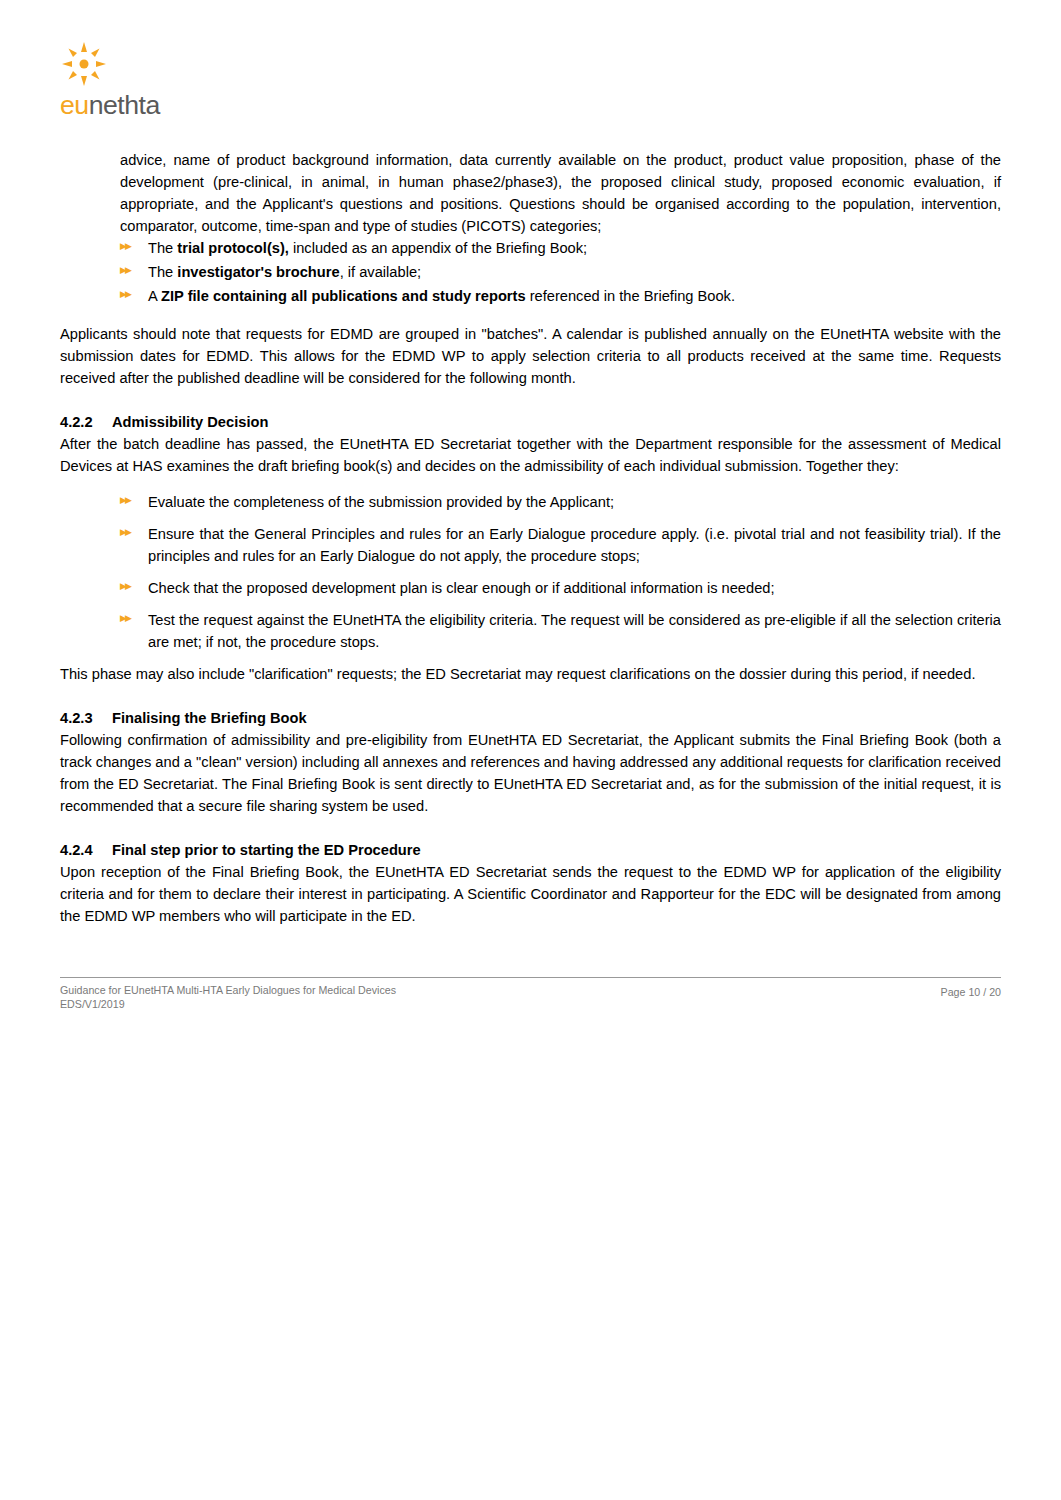eu nethta
advice, name of product background information, data currently available on the product, product value proposition, phase of the development (pre-clinical, in animal, in human phase2/phase3), the proposed clinical study, proposed economic evaluation, if appropriate, and the Applicant's questions and positions. Questions should be organised according to the population, intervention, comparator, outcome, time-span and type of studies (PICOTS) categories;
The trial protocol(s), included as an appendix of the Briefing Book;
The investigator's brochure, if available;
A ZIP file containing all publications and study reports referenced in the Briefing Book.
Applicants should note that requests for EDMD are grouped in "batches". A calendar is published annually on the EUnetHTA website with the submission dates for EDMD. This allows for the EDMD WP to apply selection criteria to all products received at the same time. Requests received after the published deadline will be considered for the following month.
4.2.2 Admissibility Decision
After the batch deadline has passed, the EUnetHTA ED Secretariat together with the Department responsible for the assessment of Medical Devices at HAS examines the draft briefing book(s) and decides on the admissibility of each individual submission. Together they:
Evaluate the completeness of the submission provided by the Applicant;
Ensure that the General Principles and rules for an Early Dialogue procedure apply. (i.e. pivotal trial and not feasibility trial). If the principles and rules for an Early Dialogue do not apply, the procedure stops;
Check that the proposed development plan is clear enough or if additional information is needed;
Test the request against the EUnetHTA the eligibility criteria. The request will be considered as pre-eligible if all the selection criteria are met; if not, the procedure stops.
This phase may also include "clarification" requests; the ED Secretariat may request clarifications on the dossier during this period, if needed.
4.2.3 Finalising the Briefing Book
Following confirmation of admissibility and pre-eligibility from EUnetHTA ED Secretariat, the Applicant submits the Final Briefing Book (both a track changes and a "clean" version) including all annexes and references and having addressed any additional requests for clarification received from the ED Secretariat. The Final Briefing Book is sent directly to EUnetHTA ED Secretariat and, as for the submission of the initial request, it is recommended that a secure file sharing system be used.
4.2.4 Final step prior to starting the ED Procedure
Upon reception of the Final Briefing Book, the EUnetHTA ED Secretariat sends the request to the EDMD WP for application of the eligibility criteria and for them to declare their interest in participating. A Scientific Coordinator and Rapporteur for the EDC will be designated from among the EDMD WP members who will participate in the ED.
Guidance for EUnetHTA Multi-HTA Early Dialogues for Medical Devices
EDS/V1/2019
Page 10 / 20